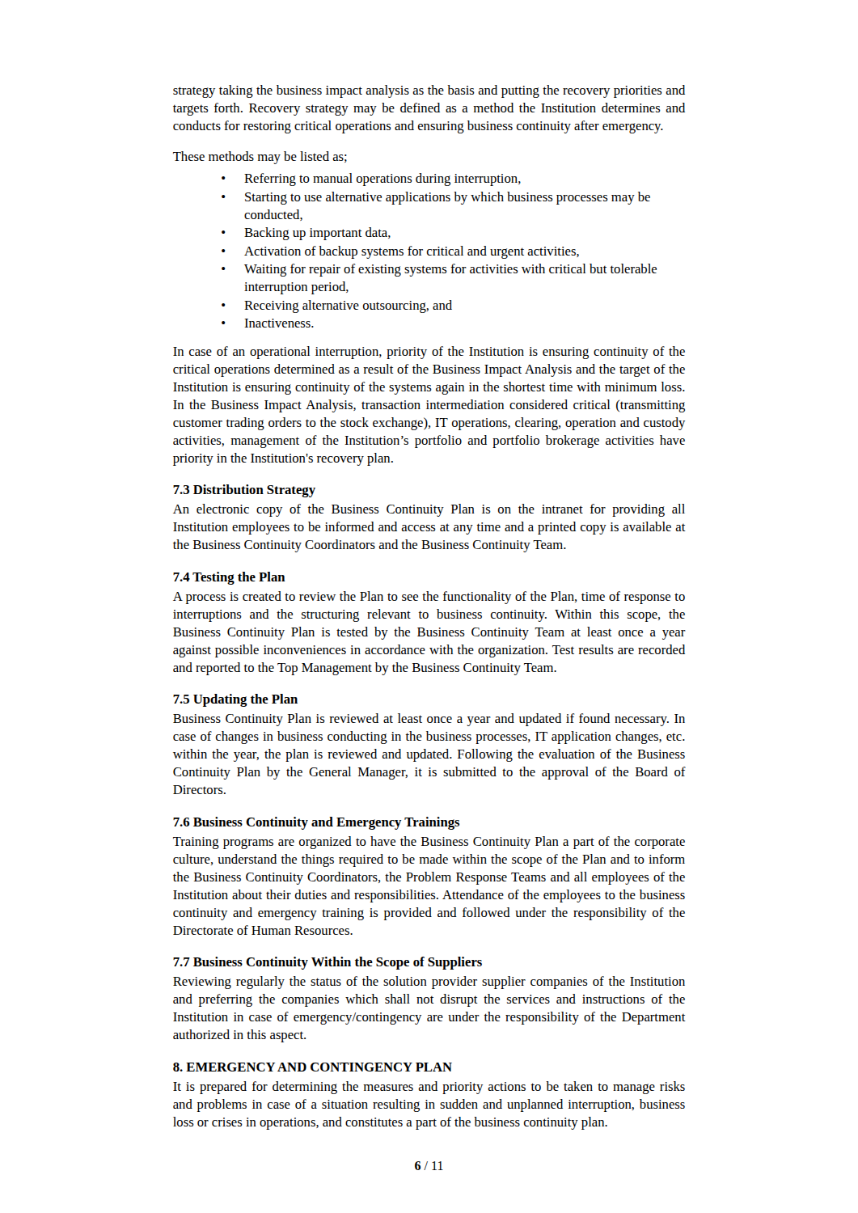strategy taking the business impact analysis as the basis and putting the recovery priorities and targets forth. Recovery strategy may be defined as a method the Institution determines and conducts for restoring critical operations and ensuring business continuity after emergency.
These methods may be listed as;
Referring to manual operations during interruption,
Starting to use alternative applications by which business processes may be conducted,
Backing up important data,
Activation of backup systems for critical and urgent activities,
Waiting for repair of existing systems for activities with critical but tolerable interruption period,
Receiving alternative outsourcing, and
Inactiveness.
In case of an operational interruption, priority of the Institution is ensuring continuity of the critical operations determined as a result of the Business Impact Analysis and the target of the Institution is ensuring continuity of the systems again in the shortest time with minimum loss. In the Business Impact Analysis, transaction intermediation considered critical (transmitting customer trading orders to the stock exchange), IT operations, clearing, operation and custody activities, management of the Institution’s portfolio and portfolio brokerage activities have priority in the Institution's recovery plan.
7.3 Distribution Strategy
An electronic copy of the Business Continuity Plan is on the intranet for providing all Institution employees to be informed and access at any time and a printed copy is available at the Business Continuity Coordinators and the Business Continuity Team.
7.4 Testing the Plan
A process is created to review the Plan to see the functionality of the Plan, time of response to interruptions and the structuring relevant to business continuity. Within this scope, the Business Continuity Plan is tested by the Business Continuity Team at least once a year against possible inconveniences in accordance with the organization. Test results are recorded and reported to the Top Management by the Business Continuity Team.
7.5 Updating the Plan
Business Continuity Plan is reviewed at least once a year and updated if found necessary. In case of changes in business conducting in the business processes, IT application changes, etc. within the year, the plan is reviewed and updated. Following the evaluation of the Business Continuity Plan by the General Manager, it is submitted to the approval of the Board of Directors.
7.6 Business Continuity and Emergency Trainings
Training programs are organized to have the Business Continuity Plan a part of the corporate culture, understand the things required to be made within the scope of the Plan and to inform the Business Continuity Coordinators, the Problem Response Teams and all employees of the Institution about their duties and responsibilities. Attendance of the employees to the business continuity and emergency training is provided and followed under the responsibility of the Directorate of Human Resources.
7.7 Business Continuity Within the Scope of Suppliers
Reviewing regularly the status of the solution provider supplier companies of the Institution and preferring the companies which shall not disrupt the services and instructions of the Institution in case of emergency/contingency are under the responsibility of the Department authorized in this aspect.
8. EMERGENCY AND CONTINGENCY PLAN
It is prepared for determining the measures and priority actions to be taken to manage risks and problems in case of a situation resulting in sudden and unplanned interruption, business loss or crises in operations, and constitutes a part of the business continuity plan.
6 / 11